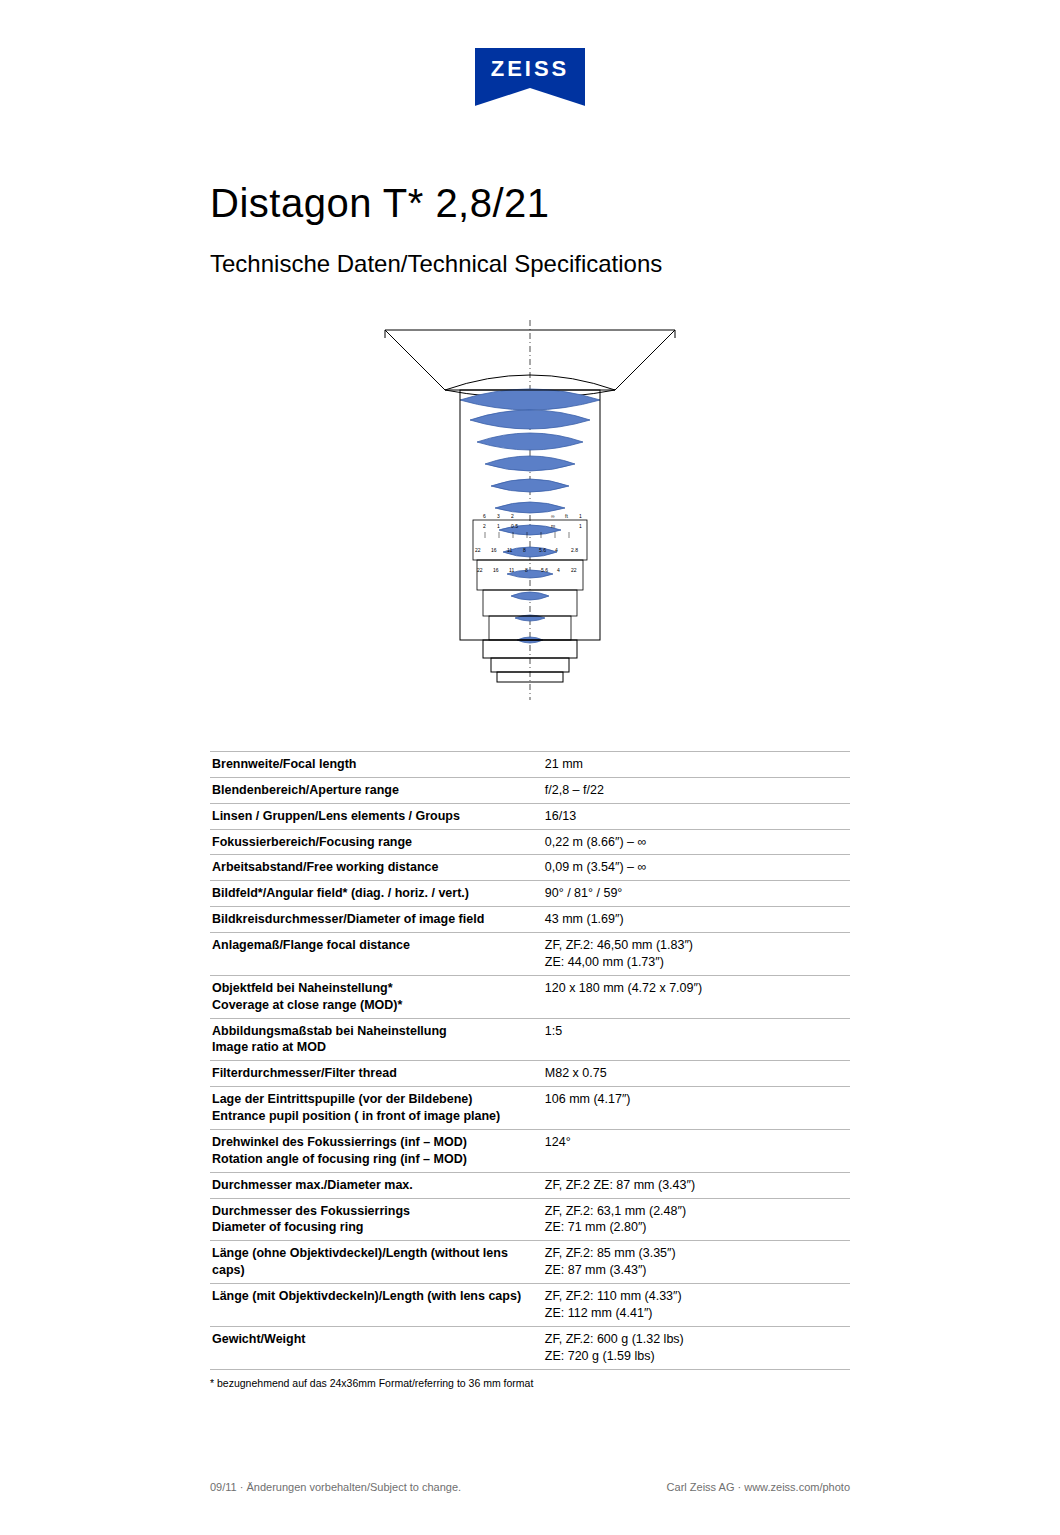ZEISS
Distagon T* 2,8/21
Technische Daten/Technical Specifications
Distagon T* 2,8/21 Schnittzeichnung 6 3 2 ∞ ft 1 2 1 0.5 m 1 22 16 11 8 5.6 4 2.8 22 16 11 8 5.6 4 22
| Brennweite/Focal length | 21 mm |
| Blendenbereich/Aperture range | f/2,8 – f/22 |
| Linsen / Gruppen/Lens elements / Groups | 16/13 |
| Fokussierbereich/Focusing range | 0,22 m (8.66″) – ∞ |
| Arbeitsabstand/Free working distance | 0,09 m (3.54″) – ∞ |
| Bildfeld*/Angular field* (diag. / horiz. / vert.) | 90° / 81° / 59° |
| Bildkreisdurchmesser/Diameter of image field | 43 mm (1.69″) |
| Anlagemaß/Flange focal distance | ZF, ZF.2: 46,50 mm (1.83″) ZE: 44,00 mm (1.73″) |
| Objektfeld bei Naheinstellung* Coverage at close range (MOD)* | 120 x 180 mm (4.72 x 7.09″) |
| Abbildungsmaßstab bei Naheinstellung Image ratio at MOD | 1:5 |
| Filterdurchmesser/Filter thread | M82 x 0.75 |
| Lage der Eintrittspupille (vor der Bildebene) Entrance pupil position ( in front of image plane) | 106 mm (4.17″) |
| Drehwinkel des Fokussierrings (inf – MOD) Rotation angle of focusing ring (inf – MOD) | 124° |
| Durchmesser max./Diameter max. | ZF, ZF.2 ZE: 87 mm (3.43″) |
| Durchmesser des Fokussierrings Diameter of focusing ring | ZF, ZF.2: 63,1 mm (2.48″) ZE: 71 mm (2.80″) |
| Länge (ohne Objektivdeckel)/Length (without lens caps) | ZF, ZF.2: 85 mm (3.35″) ZE: 87 mm (3.43″) |
| Länge (mit Objektivdeckeln)/Length (with lens caps) | ZF, ZF.2: 110 mm (4.33″) ZE: 112 mm (4.41″) |
| Gewicht/Weight | ZF, ZF.2: 600 g (1.32 lbs) ZE: 720 g (1.59 lbs) |
* bezugnehmend auf das 24x36mm Format/referring to 36 mm format
09/11 · Änderungen vorbehalten/Subject to change.
Carl Zeiss AG · www.zeiss.com/photo